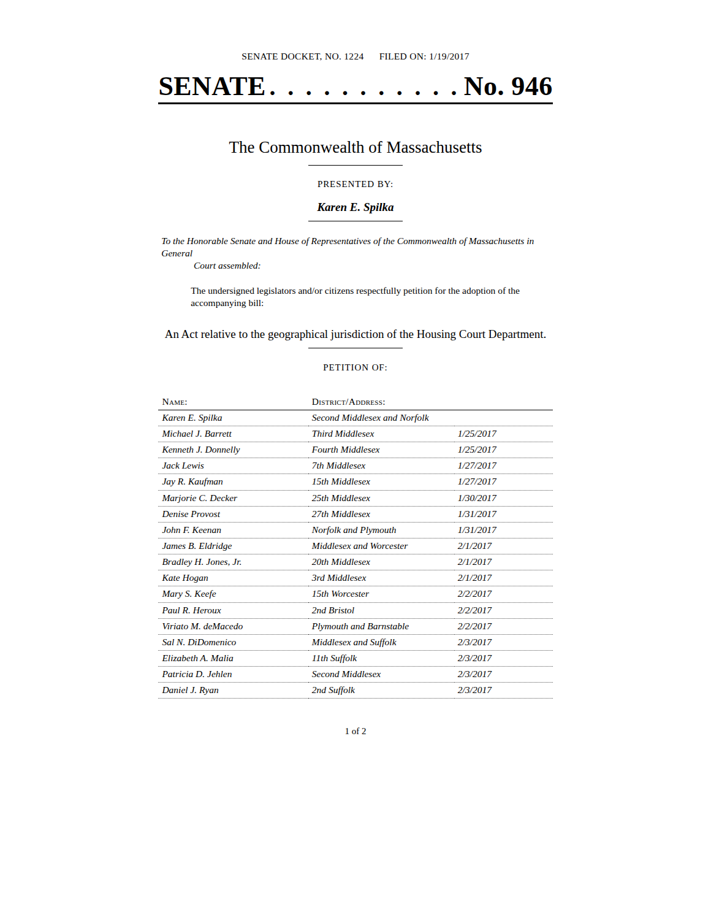SENATE DOCKET, NO. 1224 FILED ON: 1/19/2017
SENATE . . . . . . . . . . . . . . . No. 946
The Commonwealth of Massachusetts
PRESENTED BY:
Karen E. Spilka
To the Honorable Senate and House of Representatives of the Commonwealth of Massachusetts in General Court assembled:
The undersigned legislators and/or citizens respectfully petition for the adoption of the accompanying bill:
An Act relative to the geographical jurisdiction of the Housing Court Department.
PETITION OF:
| Name: | District/Address: | |
| --- | --- | --- |
| Karen E. Spilka | Second Middlesex and Norfolk | |
| Michael J. Barrett | Third Middlesex | 1/25/2017 |
| Kenneth J. Donnelly | Fourth Middlesex | 1/25/2017 |
| Jack Lewis | 7th Middlesex | 1/27/2017 |
| Jay R. Kaufman | 15th Middlesex | 1/27/2017 |
| Marjorie C. Decker | 25th Middlesex | 1/30/2017 |
| Denise Provost | 27th Middlesex | 1/31/2017 |
| John F. Keenan | Norfolk and Plymouth | 1/31/2017 |
| James B. Eldridge | Middlesex and Worcester | 2/1/2017 |
| Bradley H. Jones, Jr. | 20th Middlesex | 2/1/2017 |
| Kate Hogan | 3rd Middlesex | 2/1/2017 |
| Mary S. Keefe | 15th Worcester | 2/2/2017 |
| Paul R. Heroux | 2nd Bristol | 2/2/2017 |
| Viriato M. deMacedo | Plymouth and Barnstable | 2/2/2017 |
| Sal N. DiDomenico | Middlesex and Suffolk | 2/3/2017 |
| Elizabeth A. Malia | 11th Suffolk | 2/3/2017 |
| Patricia D. Jehlen | Second Middlesex | 2/3/2017 |
| Daniel J. Ryan | 2nd Suffolk | 2/3/2017 |
1 of 2